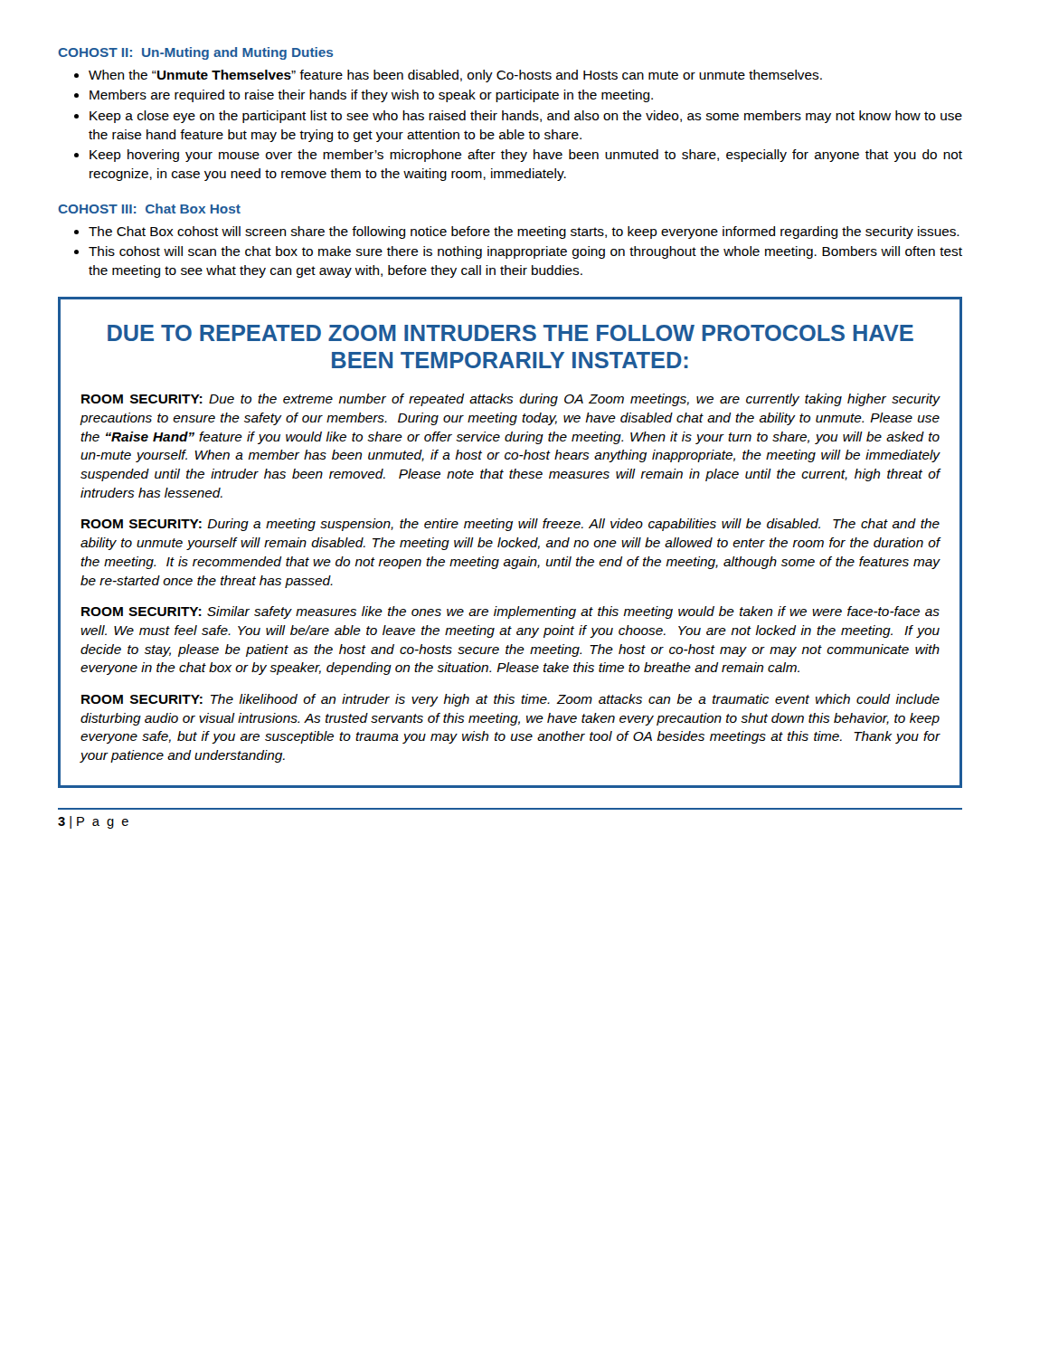COHOST II: Un-Muting and Muting Duties
When the “Unmute Themselves” feature has been disabled, only Co-hosts and Hosts can mute or unmute themselves.
Members are required to raise their hands if they wish to speak or participate in the meeting.
Keep a close eye on the participant list to see who has raised their hands, and also on the video, as some members may not know how to use the raise hand feature but may be trying to get your attention to be able to share.
Keep hovering your mouse over the member’s microphone after they have been unmuted to share, especially for anyone that you do not recognize, in case you need to remove them to the waiting room, immediately.
COHOST III: Chat Box Host
The Chat Box cohost will screen share the following notice before the meeting starts, to keep everyone informed regarding the security issues.
This cohost will scan the chat box to make sure there is nothing inappropriate going on throughout the whole meeting. Bombers will often test the meeting to see what they can get away with, before they call in their buddies.
DUE TO REPEATED ZOOM INTRUDERS THE FOLLOW PROTOCOLS HAVE BEEN TEMPORARILY INSTATED:
ROOM SECURITY: Due to the extreme number of repeated attacks during OA Zoom meetings, we are currently taking higher security precautions to ensure the safety of our members. During our meeting today, we have disabled chat and the ability to unmute. Please use the “Raise Hand” feature if you would like to share or offer service during the meeting. When it is your turn to share, you will be asked to un-mute yourself. When a member has been unmuted, if a host or co-host hears anything inappropriate, the meeting will be immediately suspended until the intruder has been removed. Please note that these measures will remain in place until the current, high threat of intruders has lessened.
ROOM SECURITY: During a meeting suspension, the entire meeting will freeze. All video capabilities will be disabled. The chat and the ability to unmute yourself will remain disabled. The meeting will be locked, and no one will be allowed to enter the room for the duration of the meeting. It is recommended that we do not reopen the meeting again, until the end of the meeting, although some of the features may be re-started once the threat has passed.
ROOM SECURITY: Similar safety measures like the ones we are implementing at this meeting would be taken if we were face-to-face as well. We must feel safe. You will be/are able to leave the meeting at any point if you choose. You are not locked in the meeting. If you decide to stay, please be patient as the host and co-hosts secure the meeting. The host or co-host may or may not communicate with everyone in the chat box or by speaker, depending on the situation. Please take this time to breathe and remain calm.
ROOM SECURITY: The likelihood of an intruder is very high at this time. Zoom attacks can be a traumatic event which could include disturbing audio or visual intrusions. As trusted servants of this meeting, we have taken every precaution to shut down this behavior, to keep everyone safe, but if you are susceptible to trauma you may wish to use another tool of OA besides meetings at this time. Thank you for your patience and understanding.
3 | P a g e